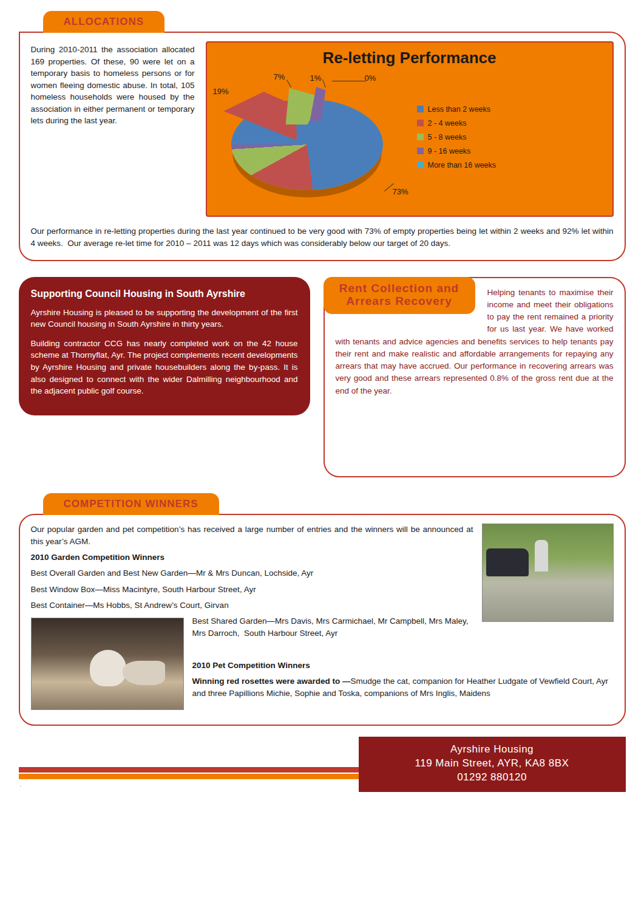Allocations
During 2010-2011 the association allocated 169 properties. Of these, 90 were let on a temporary basis to homeless persons or for women fleeing domestic abuse. In total, 105 homeless households were housed by the association in either permanent or temporary lets during the last year.
Re-letting Performance
73% 19% 7% 1% 0%
Less than 2 weeks
2 - 4 weeks
5 - 8 weeks
9 - 16 weeks
More than 16 weeks
Our performance in re-letting properties during the last year continued to be very good with 73% of empty properties being let within 2 weeks and 92% let within 4 weeks. Our average re-let time for 2010 – 2011 was 12 days which was considerably below our target of 20 days.
Supporting Council Housing in South Ayrshire
Ayrshire Housing is pleased to be supporting the development of the first new Council housing in South Ayrshire in thirty years.
Building contractor CCG has nearly completed work on the 42 house scheme at Thornyflat, Ayr. The project complements recent developments by Ayrshire Housing and private housebuilders along the by-pass. It is also designed to connect with the wider Dalmilling neighbourhood and the adjacent public golf course.
Rent Collection and Arrears Recovery
Helping tenants to maximise their income and meet their obligations to pay the rent remained a priority for us last year. We have worked with tenants and advice agencies and benefits services to help tenants pay their rent and make realistic and affordable arrangements for repaying any arrears that may have accrued. Our performance in recovering arrears was very good and these arrears represented 0.8% of the gross rent due at the end of the year.
Competition Winners
Our popular garden and pet competition’s has received a large number of entries and the winners will be announced at this year’s AGM.
2010 Garden Competition Winners
Best Overall Garden and Best New Garden—Mr & Mrs Duncan, Lochside, Ayr
Best Window Box—Miss Macintyre, South Harbour Street, Ayr
Best Container—Ms Hobbs, St Andrew’s Court, Girvan
Best Shared Garden—Mrs Davis, Mrs Carmichael, Mr Campbell, Mrs Maley, Mrs Darroch, South Harbour Street, Ayr
2010 Pet Competition Winners
Winning red rosettes were awarded to —Smudge the cat, companion for Heather Ludgate of Vewfield Court, Ayr and three Papillions Michie, Sophie and Toska, companions of Mrs Inglis, Maidens
.
Ayrshire Housing
119 Main Street, AYR, KA8 8BX
01292 880120